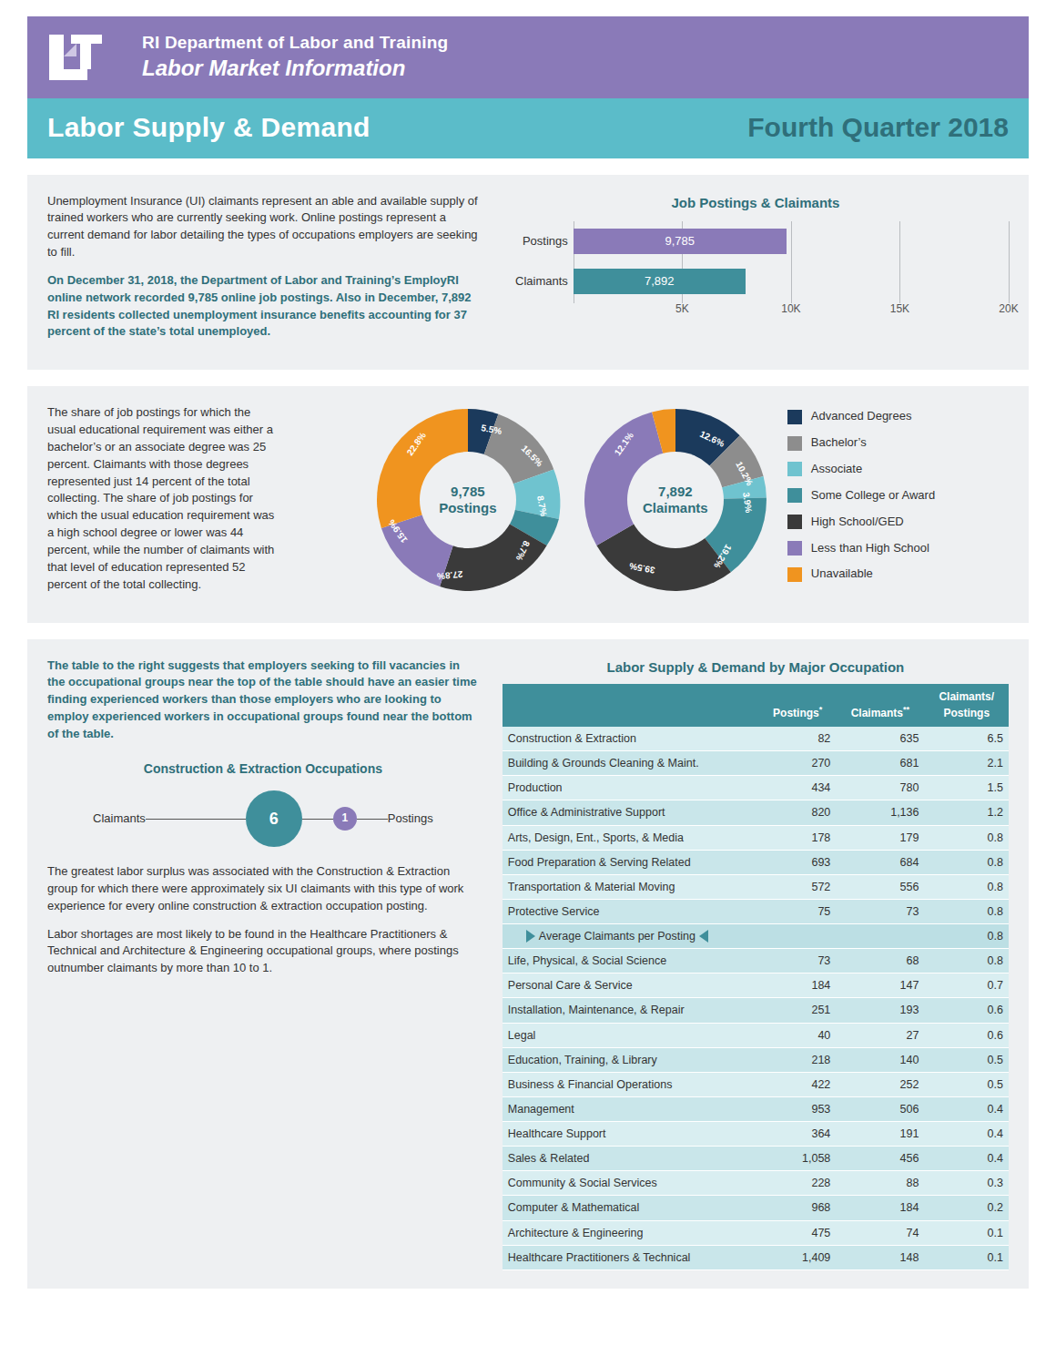RI Department of Labor and Training
Labor Market Information
Labor Supply & Demand
Fourth Quarter 2018
Unemployment Insurance (UI) claimants represent an able and available supply of trained workers who are currently seeking work. Online postings represent a current demand for labor detailing the types of occupations employers are seeking to fill.
On December 31, 2018, the Department of Labor and Training’s EmployRI online network recorded 9,785 online job postings. Also in December, 7,892 RI residents collected unemployment insurance benefits accounting for 37 percent of the state’s total unemployed.
Job Postings & Claimants
Postings
9,785
Claimants
7,892
5K 10K 15K 20K
The share of job postings for which the usual educational requirement was either a bachelor’s or an associate degree was 25 percent. Claimants with those degrees represented just 14 percent of the total collecting. The share of job postings for which the usual education requirement was a high school degree or lower was 44 percent, while the number of claimants with that level of education represented 52 percent of the total collecting.
5.5% 16.5% 8.7% 8.7% 27.8% 15.9% 22.8%
9,785
Postings
12.6% 10.2% 3.9% 19.2% 39.5% 12.1%
7,892
Claimants
Advanced Degrees
Bachelor’s
Associate
Some College or Award
High School/GED
Less than High School
Unavailable
The table to the right suggests that employers seeking to fill vacancies in the occupational groups near the top of the table should have an easier time finding experienced workers than those employers who are looking to employ experienced workers in occupational groups found near the bottom of the table.
Construction & Extraction Occupations
Claimants
6
1
Postings
The greatest labor surplus was associated with the Construction & Extraction group for which there were approximately six UI claimants with this type of work experience for every online construction & extraction occupation posting.
Labor shortages are most likely to be found in the Healthcare Practitioners & Technical and Architecture & Engineering occupational groups, where postings outnumber claimants by more than 10 to 1.
Labor Supply & Demand by Major Occupation
| | Postings * | Claimants ** | Claimants/ Postings |
| --- | --- | --- | --- |
| Construction & Extraction | 82 | 635 | 6.5 |
| Building & Grounds Cleaning & Maint. | 270 | 681 | 2.1 |
| Production | 434 | 780 | 1.5 |
| Office & Administrative Support | 820 | 1,136 | 1.2 |
| Arts, Design, Ent., Sports, & Media | 178 | 179 | 0.8 |
| Food Preparation & Serving Related | 693 | 684 | 0.8 |
| Transportation & Material Moving | 572 | 556 | 0.8 |
| Protective Service | 75 | 73 | 0.8 |
| Average Claimants per Posting | | | 0.8 |
| Life, Physical, & Social Science | 73 | 68 | 0.8 |
| Personal Care & Service | 184 | 147 | 0.7 |
| Installation, Maintenance, & Repair | 251 | 193 | 0.6 |
| Legal | 40 | 27 | 0.6 |
| Education, Training, & Library | 218 | 140 | 0.5 |
| Business & Financial Operations | 422 | 252 | 0.5 |
| Management | 953 | 506 | 0.4 |
| Healthcare Support | 364 | 191 | 0.4 |
| Sales & Related | 1,058 | 456 | 0.4 |
| Community & Social Services | 228 | 88 | 0.3 |
| Computer & Mathematical | 968 | 184 | 0.2 |
| Architecture & Engineering | 475 | 74 | 0.1 |
| Healthcare Practitioners & Technical | 1,409 | 148 | 0.1 |